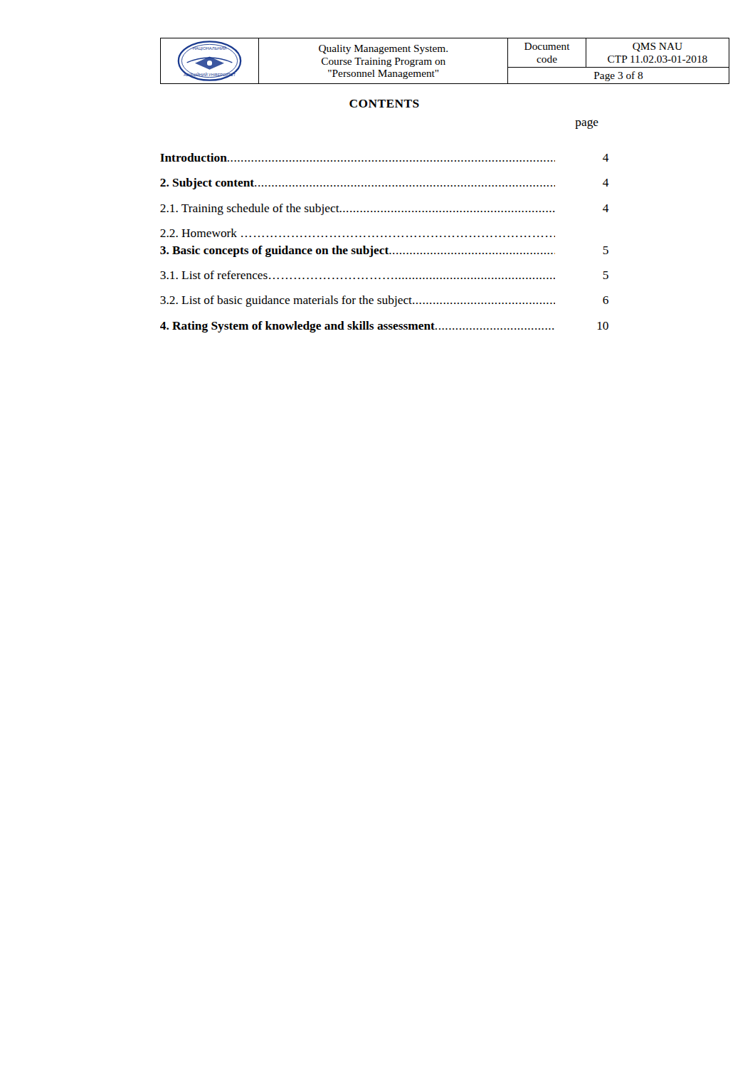| | Quality Management System. Course Training Program on "Personnel Management" | Document code | QMS NAU CTP 11.02.03-01-2018 |
| Page 3 of 8 |
CONTENTS
page
| Introduction ......................................................................................................... | 4 |
| 2. Subject content ..................................................................................................... | 4 |
| 2.1. Training schedule of the subject ......................................................................... | 4 |
| 2.2. Homework …………………………………………………………………….… 3. Basic concepts of guidance on the subject ......................................................... | 5 |
| 3.1. List of references …………………………........................................................ | 5 |
| 3.2. List of basic guidance materials for the subject ................................................ | 6 |
| 4. Rating System of knowledge and skills assessment ......................................... | 10 |